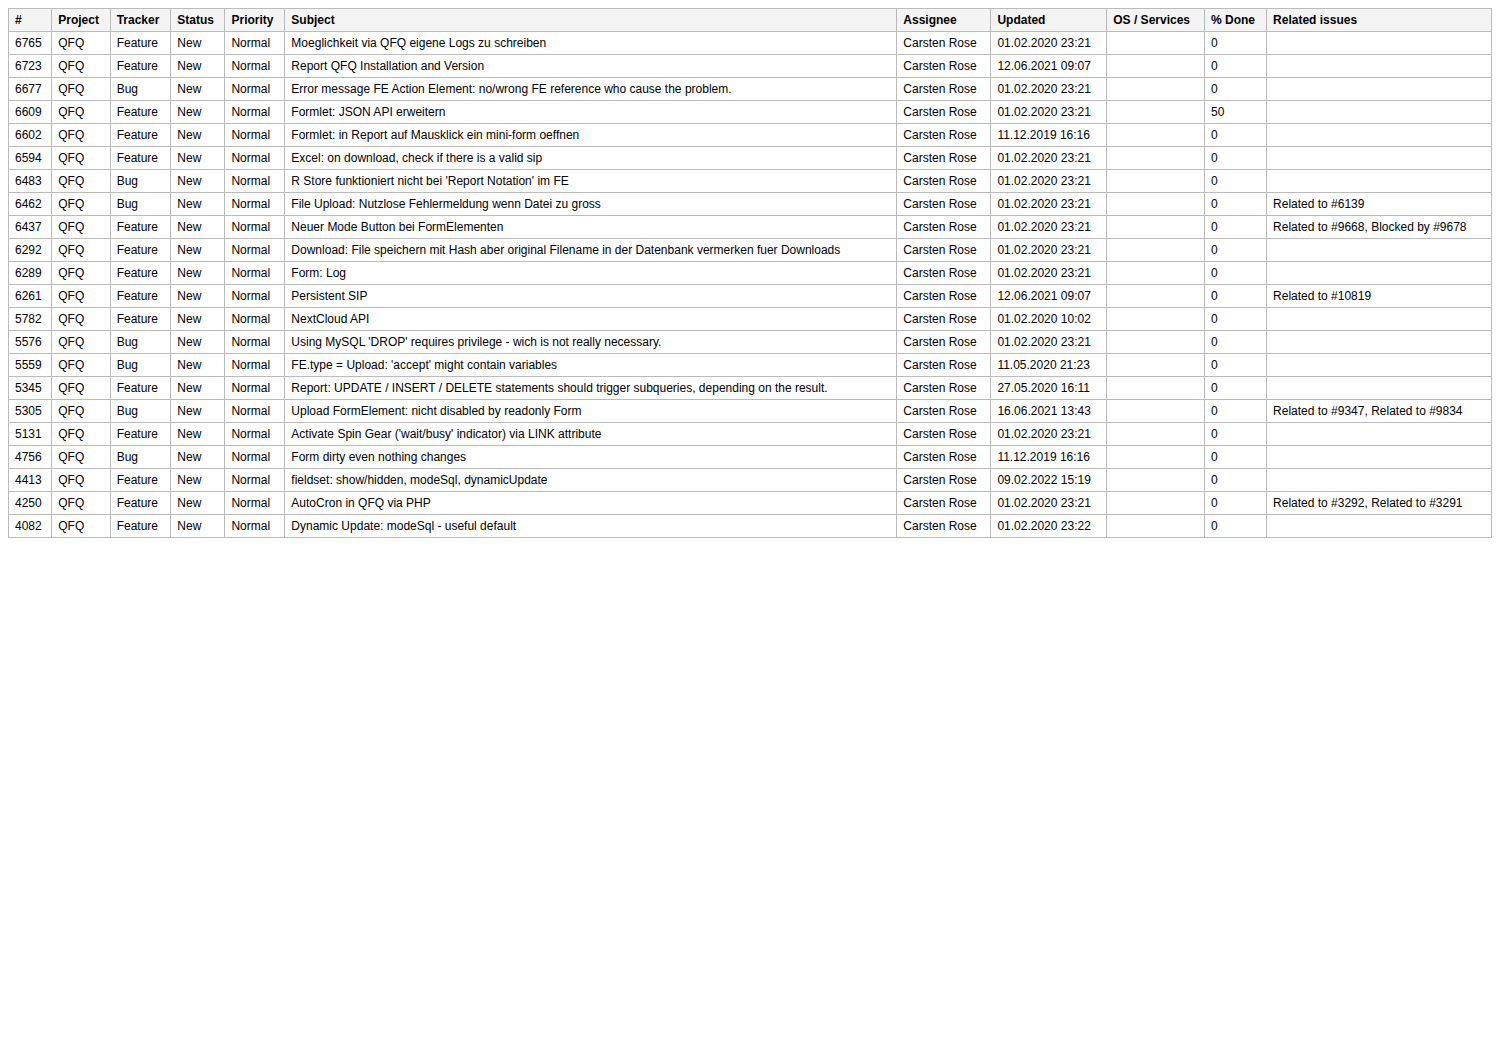| # | Project | Tracker | Status | Priority | Subject | Assignee | Updated | OS / Services | % Done | Related issues |
| --- | --- | --- | --- | --- | --- | --- | --- | --- | --- | --- |
| 6765 | QFQ | Feature | New | Normal | Moeglichkeit via QFQ eigene Logs zu schreiben | Carsten Rose | 01.02.2020 23:21 | | 0 | |
| 6723 | QFQ | Feature | New | Normal | Report QFQ Installation and Version | Carsten Rose | 12.06.2021 09:07 | | 0 | |
| 6677 | QFQ | Bug | New | Normal | Error message FE Action Element: no/wrong FE reference who cause the problem. | Carsten Rose | 01.02.2020 23:21 | | 0 | |
| 6609 | QFQ | Feature | New | Normal | Formlet: JSON API erweitern | Carsten Rose | 01.02.2020 23:21 | | 50 | |
| 6602 | QFQ | Feature | New | Normal | Formlet: in Report auf Mausklick ein mini-form oeffnen | Carsten Rose | 11.12.2019 16:16 | | 0 | |
| 6594 | QFQ | Feature | New | Normal | Excel: on download, check if there is a valid sip | Carsten Rose | 01.02.2020 23:21 | | 0 | |
| 6483 | QFQ | Bug | New | Normal | R Store funktioniert nicht bei 'Report Notation' im FE | Carsten Rose | 01.02.2020 23:21 | | 0 | |
| 6462 | QFQ | Bug | New | Normal | File Upload: Nutzlose Fehlermeldung wenn Datei zu gross | Carsten Rose | 01.02.2020 23:21 | | 0 | Related to #6139 |
| 6437 | QFQ | Feature | New | Normal | Neuer Mode Button bei FormElementen | Carsten Rose | 01.02.2020 23:21 | | 0 | Related to #9668, Blocked by #9678 |
| 6292 | QFQ | Feature | New | Normal | Download: File speichern mit Hash aber original Filename in der Datenbank vermerken fuer Downloads | Carsten Rose | 01.02.2020 23:21 | | 0 | |
| 6289 | QFQ | Feature | New | Normal | Form: Log | Carsten Rose | 01.02.2020 23:21 | | 0 | |
| 6261 | QFQ | Feature | New | Normal | Persistent SIP | Carsten Rose | 12.06.2021 09:07 | | 0 | Related to #10819 |
| 5782 | QFQ | Feature | New | Normal | NextCloud API | Carsten Rose | 01.02.2020 10:02 | | 0 | |
| 5576 | QFQ | Bug | New | Normal | Using MySQL 'DROP' requires privilege - wich is not really necessary. | Carsten Rose | 01.02.2020 23:21 | | 0 | |
| 5559 | QFQ | Bug | New | Normal | FE.type = Upload: 'accept' might contain variables | Carsten Rose | 11.05.2020 21:23 | | 0 | |
| 5345 | QFQ | Feature | New | Normal | Report: UPDATE / INSERT / DELETE statements should trigger subqueries, depending on the result. | Carsten Rose | 27.05.2020 16:11 | | 0 | |
| 5305 | QFQ | Bug | New | Normal | Upload FormElement: nicht disabled by readonly Form | Carsten Rose | 16.06.2021 13:43 | | 0 | Related to #9347, Related to #9834 |
| 5131 | QFQ | Feature | New | Normal | Activate Spin Gear ('wait/busy' indicator) via LINK attribute | Carsten Rose | 01.02.2020 23:21 | | 0 | |
| 4756 | QFQ | Bug | New | Normal | Form dirty even nothing changes | Carsten Rose | 11.12.2019 16:16 | | 0 | |
| 4413 | QFQ | Feature | New | Normal | fieldset: show/hidden, modeSql, dynamicUpdate | Carsten Rose | 09.02.2022 15:19 | | 0 | |
| 4250 | QFQ | Feature | New | Normal | AutoCron in QFQ via PHP | Carsten Rose | 01.02.2020 23:21 | | 0 | Related to #3292, Related to #3291 |
| 4082 | QFQ | Feature | New | Normal | Dynamic Update: modeSql - useful default | Carsten Rose | 01.02.2020 23:22 | | 0 | |